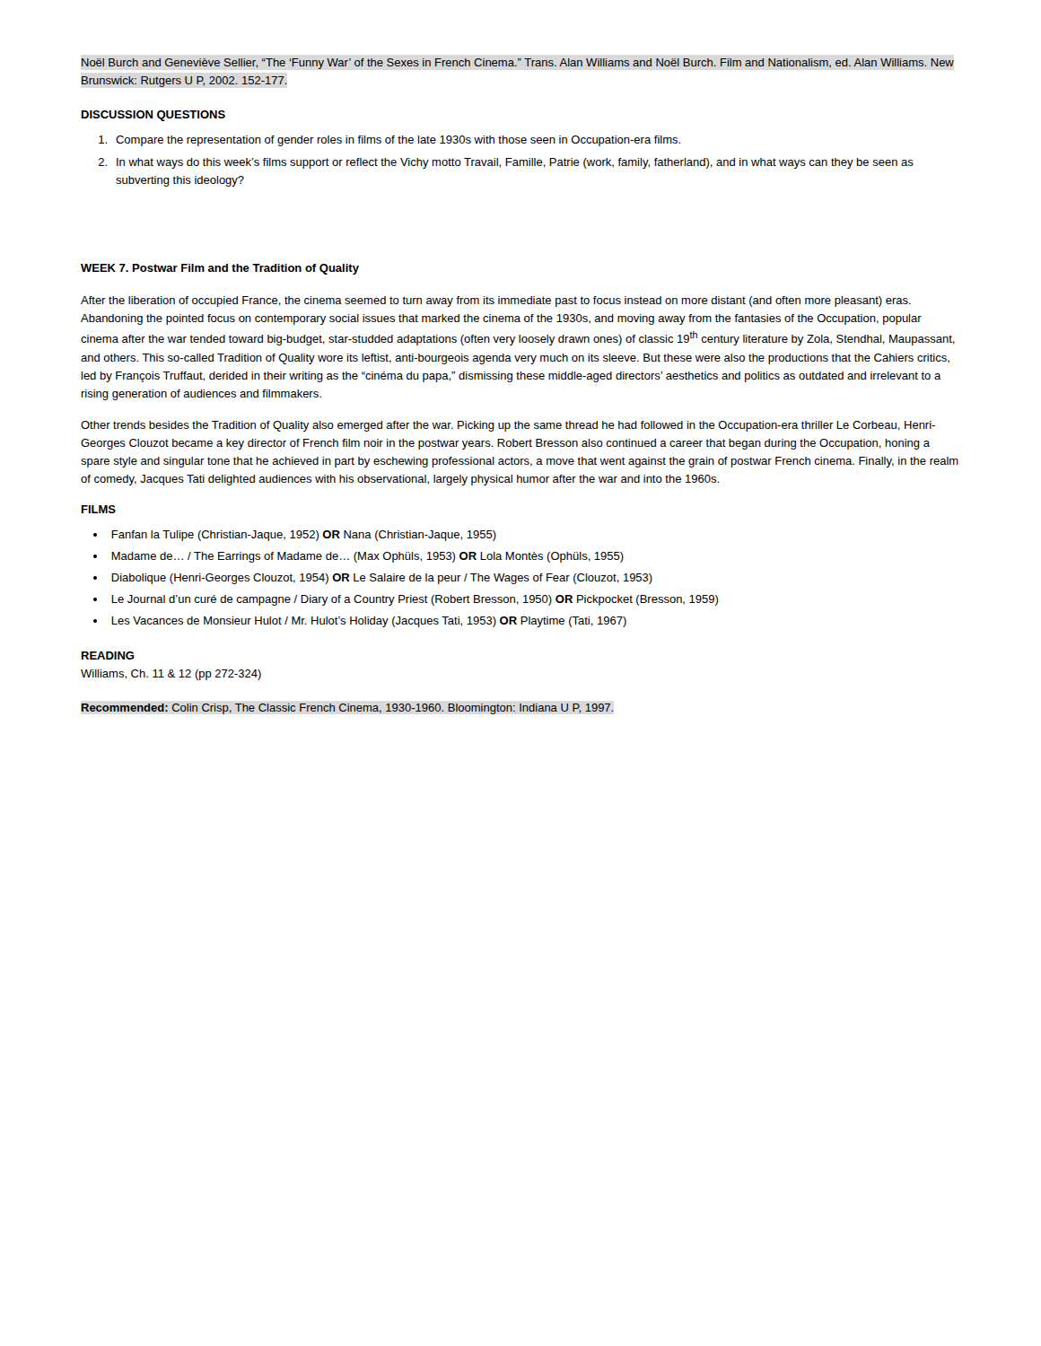Noël Burch and Geneviève Sellier, “The ‘Funny War’ of the Sexes in French Cinema.” Trans. Alan Williams and Noël Burch. Film and Nationalism, ed. Alan Williams. New Brunswick: Rutgers U P, 2002. 152-177.
DISCUSSION QUESTIONS
Compare the representation of gender roles in films of the late 1930s with those seen in Occupation-era films.
In what ways do this week’s films support or reflect the Vichy motto Travail, Famille, Patrie (work, family, fatherland), and in what ways can they be seen as subverting this ideology?
WEEK 7. Postwar Film and the Tradition of Quality
After the liberation of occupied France, the cinema seemed to turn away from its immediate past to focus instead on more distant (and often more pleasant) eras. Abandoning the pointed focus on contemporary social issues that marked the cinema of the 1930s, and moving away from the fantasies of the Occupation, popular cinema after the war tended toward big-budget, star-studded adaptations (often very loosely drawn ones) of classic 19th century literature by Zola, Stendhal, Maupassant, and others. This so-called Tradition of Quality wore its leftist, anti-bourgeois agenda very much on its sleeve. But these were also the productions that the Cahiers critics, led by François Truffaut, derided in their writing as the “cinéma du papa,” dismissing these middle-aged directors’ aesthetics and politics as outdated and irrelevant to a rising generation of audiences and filmmakers.
Other trends besides the Tradition of Quality also emerged after the war. Picking up the same thread he had followed in the Occupation-era thriller Le Corbeau, Henri-Georges Clouzot became a key director of French film noir in the postwar years. Robert Bresson also continued a career that began during the Occupation, honing a spare style and singular tone that he achieved in part by eschewing professional actors, a move that went against the grain of postwar French cinema. Finally, in the realm of comedy, Jacques Tati delighted audiences with his observational, largely physical humor after the war and into the 1960s.
FILMS
Fanfan la Tulipe (Christian-Jaque, 1952) OR Nana (Christian-Jaque, 1955)
Madame de… / The Earrings of Madame de… (Max Ophüls, 1953) OR Lola Montès (Ophüls, 1955)
Diabolique (Henri-Georges Clouzot, 1954) OR Le Salaire de la peur / The Wages of Fear (Clouzot, 1953)
Le Journal d’un curé de campagne / Diary of a Country Priest (Robert Bresson, 1950) OR Pickpocket (Bresson, 1959)
Les Vacances de Monsieur Hulot / Mr. Hulot’s Holiday (Jacques Tati, 1953) OR Playtime (Tati, 1967)
READING
Williams, Ch. 11 & 12 (pp 272-324)
Recommended: Colin Crisp, The Classic French Cinema, 1930-1960. Bloomington: Indiana U P, 1997.